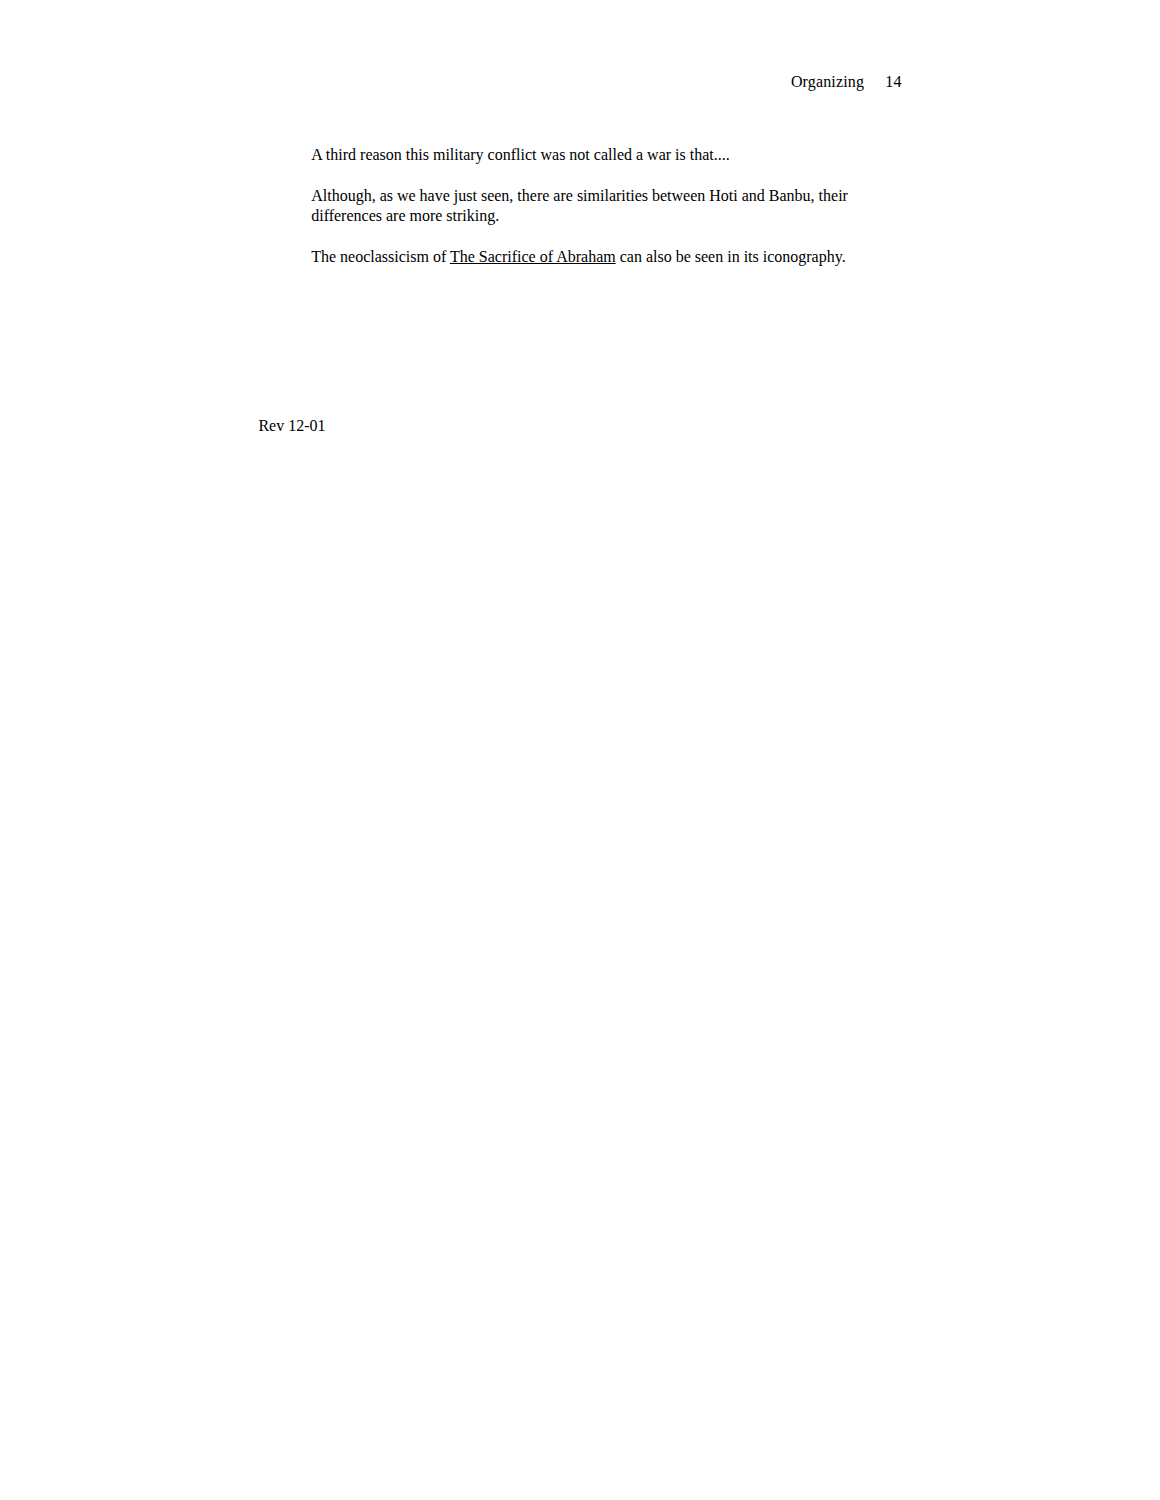Organizing14
A third reason this military conflict was not called a war is that....
Although, as we have just seen, there are similarities between Hoti and Banbu, their differences are more striking.
The neoclassicism of The Sacrifice of Abraham can also be seen in its iconography.
Rev 12-01